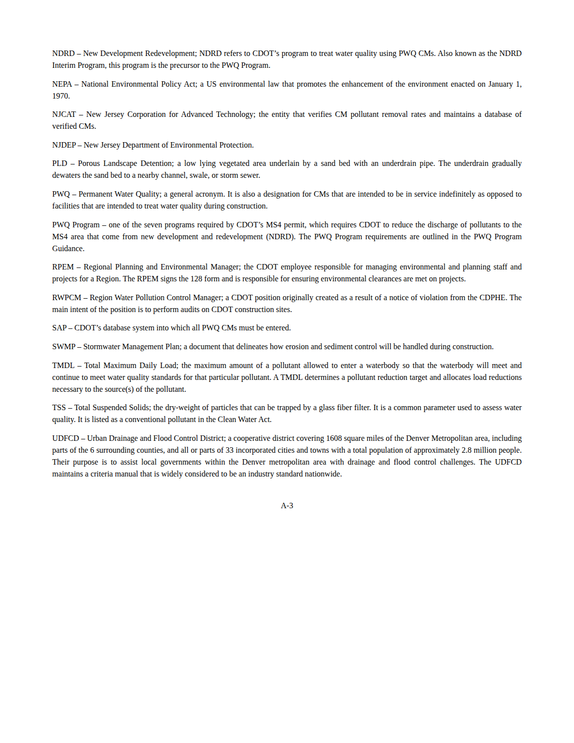NDRD – New Development Redevelopment; NDRD refers to CDOT’s program to treat water quality using PWQ CMs. Also known as the NDRD Interim Program, this program is the precursor to the PWQ Program.
NEPA – National Environmental Policy Act; a US environmental law that promotes the enhancement of the environment enacted on January 1, 1970.
NJCAT – New Jersey Corporation for Advanced Technology; the entity that verifies CM pollutant removal rates and maintains a database of verified CMs.
NJDEP – New Jersey Department of Environmental Protection.
PLD – Porous Landscape Detention; a low lying vegetated area underlain by a sand bed with an underdrain pipe. The underdrain gradually dewaters the sand bed to a nearby channel, swale, or storm sewer.
PWQ – Permanent Water Quality; a general acronym. It is also a designation for CMs that are intended to be in service indefinitely as opposed to facilities that are intended to treat water quality during construction.
PWQ Program – one of the seven programs required by CDOT’s MS4 permit, which requires CDOT to reduce the discharge of pollutants to the MS4 area that come from new development and redevelopment (NDRD). The PWQ Program requirements are outlined in the PWQ Program Guidance.
RPEM – Regional Planning and Environmental Manager; the CDOT employee responsible for managing environmental and planning staff and projects for a Region. The RPEM signs the 128 form and is responsible for ensuring environmental clearances are met on projects.
RWPCM – Region Water Pollution Control Manager; a CDOT position originally created as a result of a notice of violation from the CDPHE. The main intent of the position is to perform audits on CDOT construction sites.
SAP – CDOT’s database system into which all PWQ CMs must be entered.
SWMP – Stormwater Management Plan; a document that delineates how erosion and sediment control will be handled during construction.
TMDL – Total Maximum Daily Load; the maximum amount of a pollutant allowed to enter a waterbody so that the waterbody will meet and continue to meet water quality standards for that particular pollutant. A TMDL determines a pollutant reduction target and allocates load reductions necessary to the source(s) of the pollutant.
TSS – Total Suspended Solids; the dry-weight of particles that can be trapped by a glass fiber filter. It is a common parameter used to assess water quality. It is listed as a conventional pollutant in the Clean Water Act.
UDFCD – Urban Drainage and Flood Control District; a cooperative district covering 1608 square miles of the Denver Metropolitan area, including parts of the 6 surrounding counties, and all or parts of 33 incorporated cities and towns with a total population of approximately 2.8 million people. Their purpose is to assist local governments within the Denver metropolitan area with drainage and flood control challenges. The UDFCD maintains a criteria manual that is widely considered to be an industry standard nationwide.
A-3